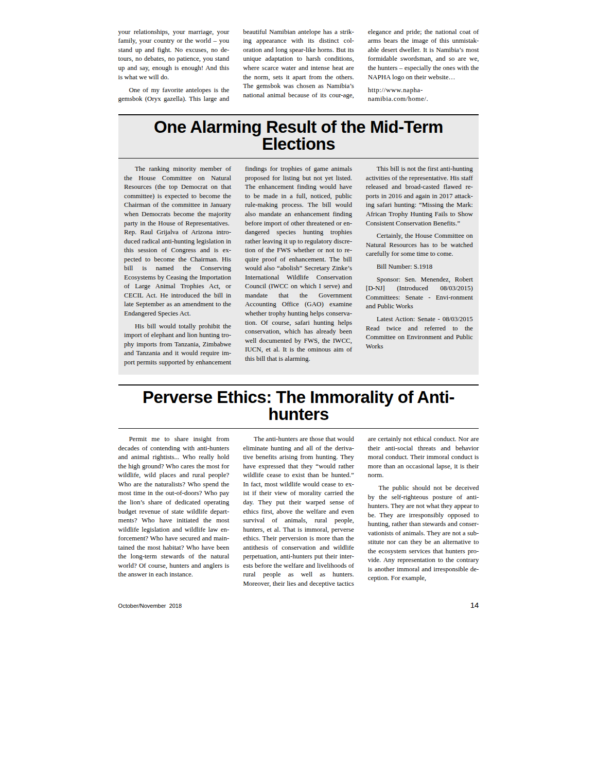your relationships, your marriage, your family, your country or the world – you stand up and fight. No excuses, no detours, no debates, no patience, you stand up and say, enough is enough! And this is what we will do.
One of my favorite antelopes is the gemsbok (Oryx gazella). This large and beautiful Namibian antelope has a striking appearance with its distinct coloration and long spear-like horns. But its unique adaptation to harsh conditions, where scarce water and intense heat are the norm, sets it apart from the others. The gemsbok was chosen as Namibia’s national animal because of its cour-age, elegance and pride; the national coat of arms bears the image of this unmistakable desert dweller. It is Namibia’s most formidable swordsman, and so are we, the hunters – especially the ones with the NAPHA logo on their website…
http://www.napha-namibia.com/home/.
One Alarming Result of the Mid-Term Elections
The ranking minority member of the House Committee on Natural Resources (the top Democrat on that committee) is expected to become the Chairman of the committee in January when Democrats become the majority party in the House of Representatives. Rep. Raul Grijalva of Arizona introduced radical anti-hunting legislation in this session of Congress and is expected to become the Chairman. His bill is named the Conserving Ecosystems by Ceasing the Importation of Large Animal Trophies Act, or CECIL Act. He introduced the bill in late September as an amendment to the Endangered Species Act.
His bill would totally prohibit the import of elephant and lion hunting trophy imports from Tanzania, Zimbabwe and Tanzania and it would require import permits supported by enhancement findings for trophies of game animals proposed for listing but not yet listed. The enhancement finding would have to be made in a full, noticed, public rule-making process. The bill would also mandate an enhancement finding before import of other threatened or endangered species hunting trophies rather leaving it up to regulatory discretion of the FWS whether or not to require proof of enhancement. The bill would also “abolish” Secretary Zinke’s International Wildlife Conservation Council (IWCC on which I serve) and mandate that the Government Accounting Office (GAO) examine whether trophy hunting helps conservation. Of course, safari hunting helps conservation, which has already been well documented by FWS, the IWCC, IUCN, et al. It is the ominous aim of this bill that is alarming.
This bill is not the first anti-hunting activities of the representative. His staff released and broad-casted flawed reports in 2016 and again in 2017 attacking safari hunting: “Missing the Mark: African Trophy Hunting Fails to Show Consistent Conservation Benefits.”
Certainly, the House Committee on Natural Resources has to be watched carefully for some time to come.
Bill Number: S.1918
Sponsor: Sen. Menendez, Robert [D-NJ] (Introduced 08/03/2015) Committees: Senate - Envi-ronment and Public Works
Latest Action: Senate - 08/03/2015 Read twice and referred to the Committee on Environment and Public Works
Perverse Ethics: The Immorality of Anti-hunters
Permit me to share insight from decades of contending with anti-hunters and animal rightists... Who really hold the high ground? Who cares the most for wildlife, wild places and rural people? Who are the naturalists? Who spend the most time in the out-of-doors? Who pay the lion’s share of dedicated operating budget revenue of state wildlife departments? Who have initiated the most wildlife legislation and wildlife law enforcement? Who have secured and maintained the most habitat? Who have been the long-term stewards of the natural world? Of course, hunters and anglers is the answer in each instance.
The anti-hunters are those that would eliminate hunting and all of the derivative benefits arising from hunting. They have expressed that they “would rather wildlife cease to exist than be hunted.” In fact, most wildlife would cease to exist if their view of morality carried the day. They put their warped sense of ethics first, above the welfare and even survival of animals, rural people, hunters, et al. That is immoral, perverse ethics. Their perversion is more than the antithesis of conservation and wildlife perpetuation, anti-hunters put their interests before the welfare and livelihoods of rural people as well as hunters. Moreover, their lies and deceptive tactics are certainly not ethical conduct. Nor are their anti-social threats and behavior moral conduct. Their immoral conduct is more than an occasional lapse, it is their norm.
The public should not be deceived by the self-righteous posture of anti-hunters. They are not what they appear to be. They are irresponsibly opposed to hunting, rather than stewards and conservationists of animals. They are not a substitute nor can they be an alternative to the ecosystem services that hunters provide. Any representation to the contrary is another immoral and irresponsible deception. For example,
October/November 2018
14